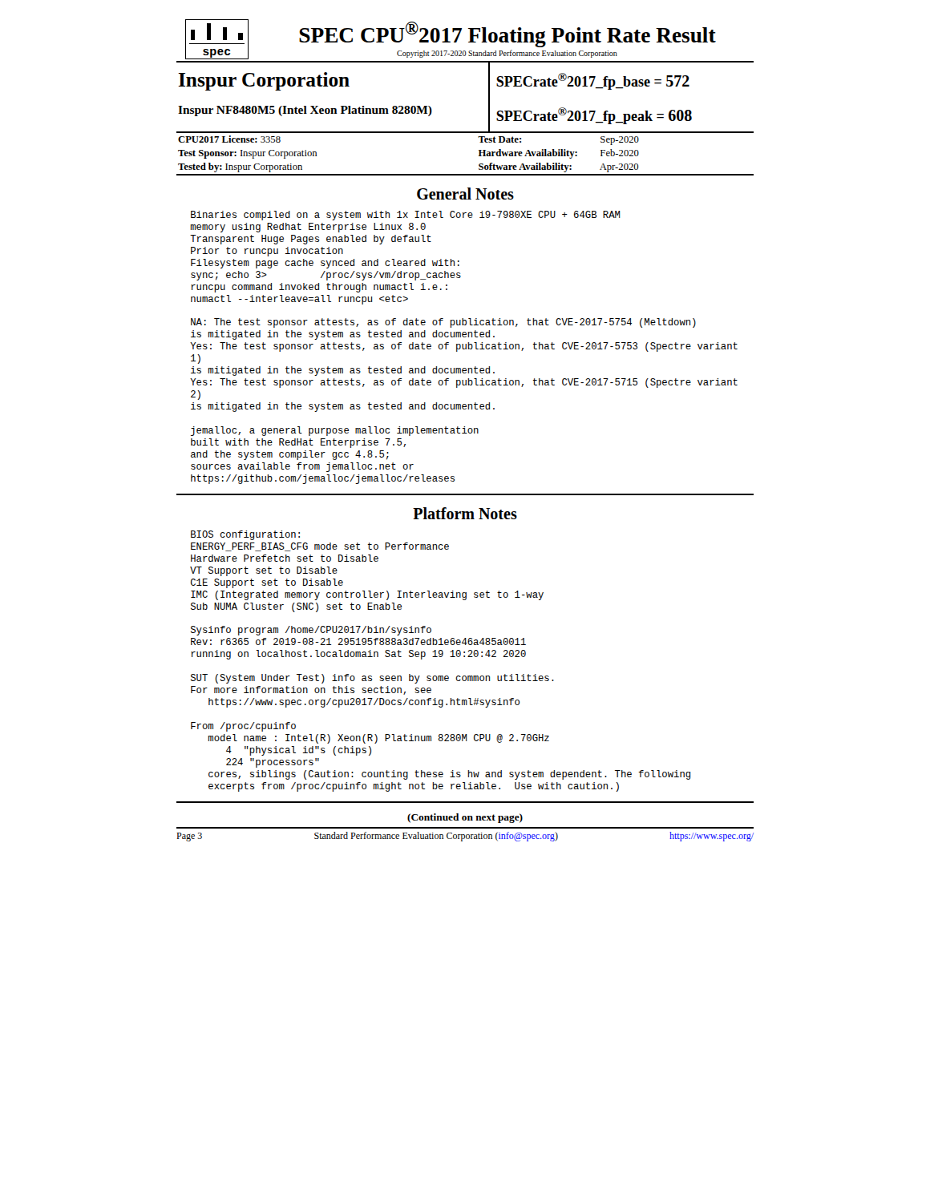spec
SPEC CPU®2017 Floating Point Rate Result
Copyright 2017-2020 Standard Performance Evaluation Corporation
Inspur Corporation
Inspur NF8480M5 (Intel Xeon Platinum 8280M)
SPECrate®2017_fp_base = 572
SPECrate®2017_fp_peak = 608
| CPU2017 License: 3358 | Test Date: Sep-2020 |
| Test Sponsor: Inspur Corporation | Hardware Availability: Feb-2020 |
| Tested by: Inspur Corporation | Software Availability: Apr-2020 |
General Notes
Binaries compiled on a system with 1x Intel Core i9-7980XE CPU + 64GB RAM
memory using Redhat Enterprise Linux 8.0
Transparent Huge Pages enabled by default
Prior to runcpu invocation
Filesystem page cache synced and cleared with:
sync; echo 3>         /proc/sys/vm/drop_caches
runcpu command invoked through numactl i.e.:
numactl --interleave=all runcpu <etc>

NA: The test sponsor attests, as of date of publication, that CVE-2017-5754 (Meltdown)
is mitigated in the system as tested and documented.
Yes: The test sponsor attests, as of date of publication, that CVE-2017-5753 (Spectre variant 1)
is mitigated in the system as tested and documented.
Yes: The test sponsor attests, as of date of publication, that CVE-2017-5715 (Spectre variant 2)
is mitigated in the system as tested and documented.

jemalloc, a general purpose malloc implementation
built with the RedHat Enterprise 7.5,
and the system compiler gcc 4.8.5;
sources available from jemalloc.net or
https://github.com/jemalloc/jemalloc/releases
Platform Notes
BIOS configuration:
ENERGY_PERF_BIAS_CFG mode set to Performance
Hardware Prefetch set to Disable
VT Support set to Disable
C1E Support set to Disable
IMC (Integrated memory controller) Interleaving set to 1-way
Sub NUMA Cluster (SNC) set to Enable

Sysinfo program /home/CPU2017/bin/sysinfo
Rev: r6365 of 2019-08-21 295195f888a3d7edb1e6e46a485a0011
running on localhost.localdomain Sat Sep 19 10:20:42 2020

SUT (System Under Test) info as seen by some common utilities.
For more information on this section, see
   https://www.spec.org/cpu2017/Docs/config.html#sysinfo

From /proc/cpuinfo
   model name : Intel(R) Xeon(R) Platinum 8280M CPU @ 2.70GHz
      4  "physical id"s (chips)
      224 "processors"
   cores, siblings (Caution: counting these is hw and system dependent. The following
   excerpts from /proc/cpuinfo might not be reliable.  Use with caution.)
(Continued on next page)
Page 3
Standard Performance Evaluation Corporation (info@spec.org)
https://www.spec.org/